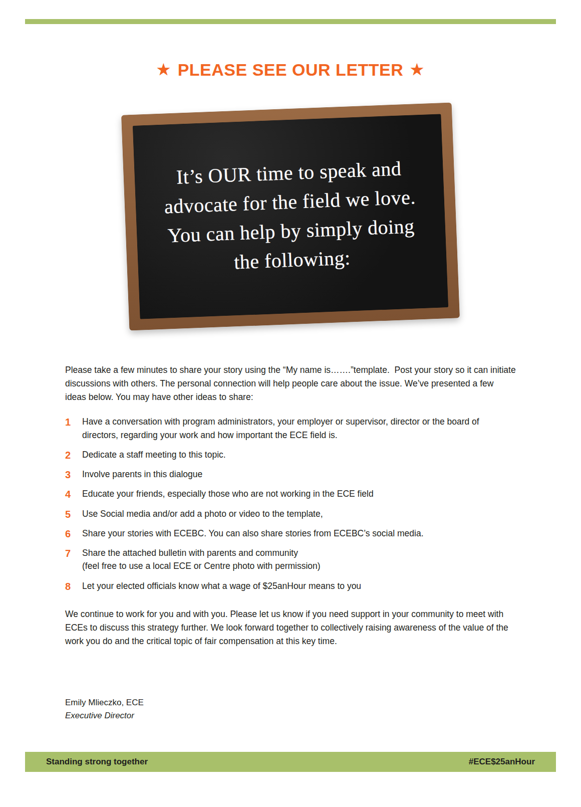★PLEASE SEE OUR LETTER★
It’s OUR time to speak and advocate for the field we love. You can help by simply doing the following:
Please take a few minutes to share your story using the “My name is…….”template. Post your story so it can initiate discussions with others. The personal connection will help people care about the issue. We’ve presented a few ideas below. You may have other ideas to share:
Have a conversation with program administrators, your employer or supervisor, director or the board of directors, regarding your work and how important the ECE field is.
Dedicate a staff meeting to this topic.
Involve parents in this dialogue
Educate your friends, especially those who are not working in the ECE field
Use Social media and/or add a photo or video to the template,
Share your stories with ECEBC. You can also share stories from ECEBC’s social media.
Share the attached bulletin with parents and community
(feel free to use a local ECE or Centre photo with permission)
Let your elected officials know what a wage of $25anHour means to you
We continue to work for you and with you. Please let us know if you need support in your community to meet with ECEs to discuss this strategy further. We look forward together to collectively raising awareness of the value of the work you do and the critical topic of fair compensation at this key time.
Emily Mlieczko, ECE
Executive Director
Standing strong together #ECE$25anHour